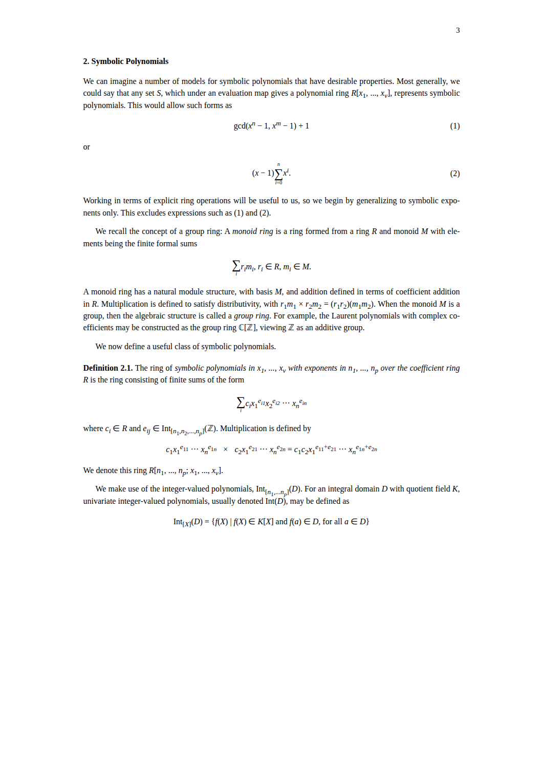3
2. Symbolic Polynomials
We can imagine a number of models for symbolic polynomials that have desirable properties. Most generally, we could say that any set S, which under an evaluation map gives a polynomial ring R[x1, ..., xv], represents symbolic polynomials. This would allow such forms as
gcd(xn − 1, xm − 1) + 1 (1)
or
(x − 1)n∑i=0 xi. (2)
Working in terms of explicit ring operations will be useful to us, so we begin by generalizing to symbolic exponents only. This excludes expressions such as (1) and (2).
We recall the concept of a group ring: A monoid ring is a ring formed from a ring R and monoid M with elements being the finite formal sums
∑i rimi, ri ∈ R, mi ∈ M.
A monoid ring has a natural module structure, with basis M, and addition defined in terms of coefficient addition in R. Multiplication is defined to satisfy distributivity, with r1m1 × r2m2 = (r1r2)(m1m2). When the monoid M is a group, then the algebraic structure is called a group ring. For example, the Laurent polynomials with complex coefficients may be constructed as the group ring ℂ[ℤ], viewing ℤ as an additive group.
We now define a useful class of symbolic polynomials.
Definition 2.1. The ring of symbolic polynomials in x1, ..., xv with exponents in n1, ..., np over the coefficient ring R is the ring consisting of finite sums of the form
∑i cix1ei1x2ei2 ··· xnein
where ci ∈ R and eij ∈ Int[n1,n2,...,np](ℤ). Multiplication is defined by
c1x1e11 ··· xne1n×c2x1e21 ··· xne2n = c1c2x1e11+e21 ··· xne1n+e2n
We denote this ring R[n1, ..., np; x1, ..., xv].
We make use of the integer-valued polynomials, Int[n1,...np](D). For an integral domain D with quotient field K, univariate integer-valued polynomials, usually denoted Int(D), may be defined as
Int[X](D) = {f(X) | f(X) ∈ K[X] and f(a) ∈ D, for all a ∈ D}